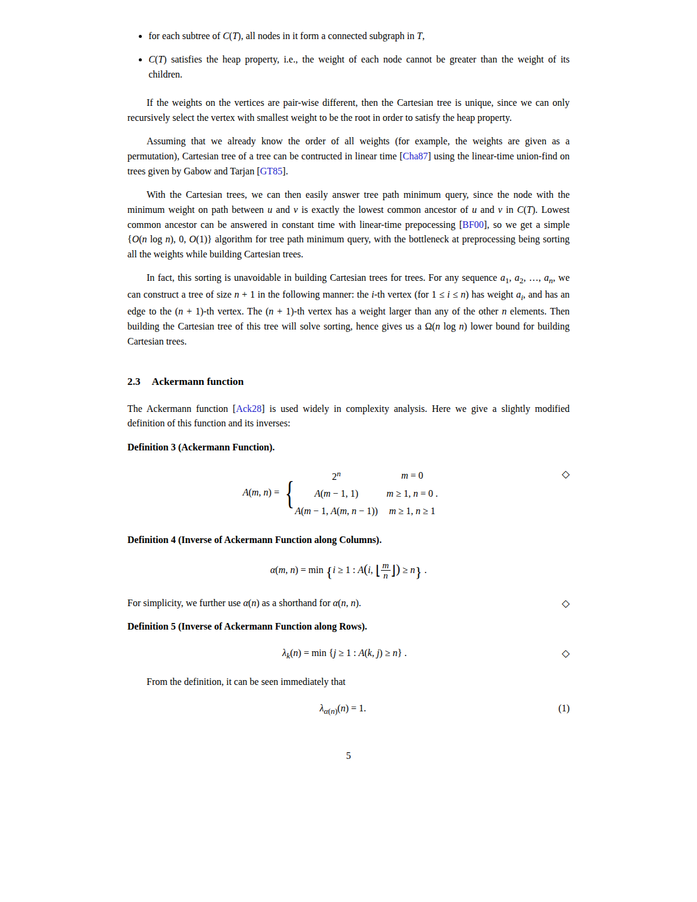for each subtree of C(T), all nodes in it form a connected subgraph in T,
C(T) satisfies the heap property, i.e., the weight of each node cannot be greater than the weight of its children.
If the weights on the vertices are pair-wise different, then the Cartesian tree is unique, since we can only recursively select the vertex with smallest weight to be the root in order to satisfy the heap property.
Assuming that we already know the order of all weights (for example, the weights are given as a permutation), Cartesian tree of a tree can be contructed in linear time [Cha87] using the linear-time union-find on trees given by Gabow and Tarjan [GT85].
With the Cartesian trees, we can then easily answer tree path minimum query, since the node with the minimum weight on path between u and v is exactly the lowest common ancestor of u and v in C(T). Lowest common ancestor can be answered in constant time with linear-time prepocessing [BF00], so we get a simple {O(n log n), 0, O(1)} algorithm for tree path minimum query, with the bottleneck at preprocessing being sorting all the weights while building Cartesian trees.
In fact, this sorting is unavoidable in building Cartesian trees for trees. For any sequence a1, a2, …, an, we can construct a tree of size n + 1 in the following manner: the i-th vertex (for 1 ≤ i ≤ n) has weight ai, and has an edge to the (n + 1)-th vertex. The (n + 1)-th vertex has a weight larger than any of the other n elements. Then building the Cartesian tree of this tree will solve sorting, hence gives us a Ω(n log n) lower bound for building Cartesian trees.
2.3 Ackermann function
The Ackermann function [Ack28] is used widely in complexity analysis. Here we give a slightly modified definition of this function and its inverses:
Definition 3 (Ackermann Function).
◇ A(m, n) = {
| 2 n | m = 0 |
| A ( m − 1, 1) | m ≥ 1, n = 0 . |
| A ( m − 1, A ( m , n − 1)) | m ≥ 1, n ≥ 1 |
Definition 4 (Inverse of Ackermann Function along Columns).
α(m, n) = min {i ≥ 1 : A(i, ⌊mn⌋) ≥ n} .
For simplicity, we further use α(n) as a shorthand for α(n, n). ◇
Definition 5 (Inverse of Ackermann Function along Rows).
◇ λk(n) = min {j ≥ 1 : A(k, j) ≥ n} .
From the definition, it can be seen immediately that
(1) λα(n)(n) = 1.
5